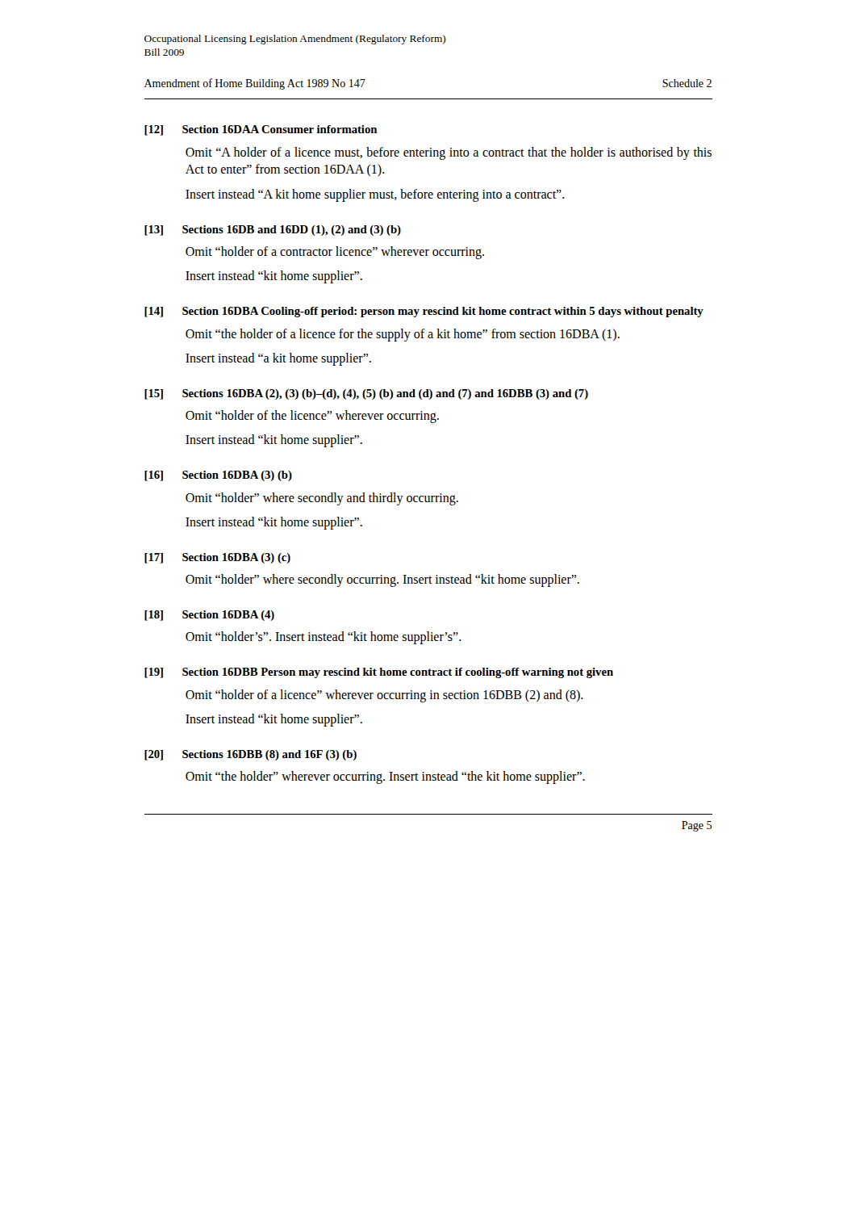Occupational Licensing Legislation Amendment (Regulatory Reform)
Bill 2009
Amendment of Home Building Act 1989 No 147 Schedule 2
[12] Section 16DAA Consumer information
Omit “A holder of a licence must, before entering into a contract that the holder is authorised by this Act to enter” from section 16DAA (1).
Insert instead “A kit home supplier must, before entering into a contract”.
[13] Sections 16DB and 16DD (1), (2) and (3) (b)
Omit “holder of a contractor licence” wherever occurring.
Insert instead “kit home supplier”.
[14] Section 16DBA Cooling-off period: person may rescind kit home contract within 5 days without penalty
Omit “the holder of a licence for the supply of a kit home” from section 16DBA (1).
Insert instead “a kit home supplier”.
[15] Sections 16DBA (2), (3) (b)–(d), (4), (5) (b) and (d) and (7) and 16DBB (3) and (7)
Omit “holder of the licence” wherever occurring.
Insert instead “kit home supplier”.
[16] Section 16DBA (3) (b)
Omit “holder” where secondly and thirdly occurring.
Insert instead “kit home supplier”.
[17] Section 16DBA (3) (c)
Omit “holder” where secondly occurring. Insert instead “kit home supplier”.
[18] Section 16DBA (4)
Omit “holder’s”. Insert instead “kit home supplier’s”.
[19] Section 16DBB Person may rescind kit home contract if cooling-off warning not given
Omit “holder of a licence” wherever occurring in section 16DBB (2) and (8).
Insert instead “kit home supplier”.
[20] Sections 16DBB (8) and 16F (3) (b)
Omit “the holder” wherever occurring. Insert instead “the kit home supplier”.
Page 5